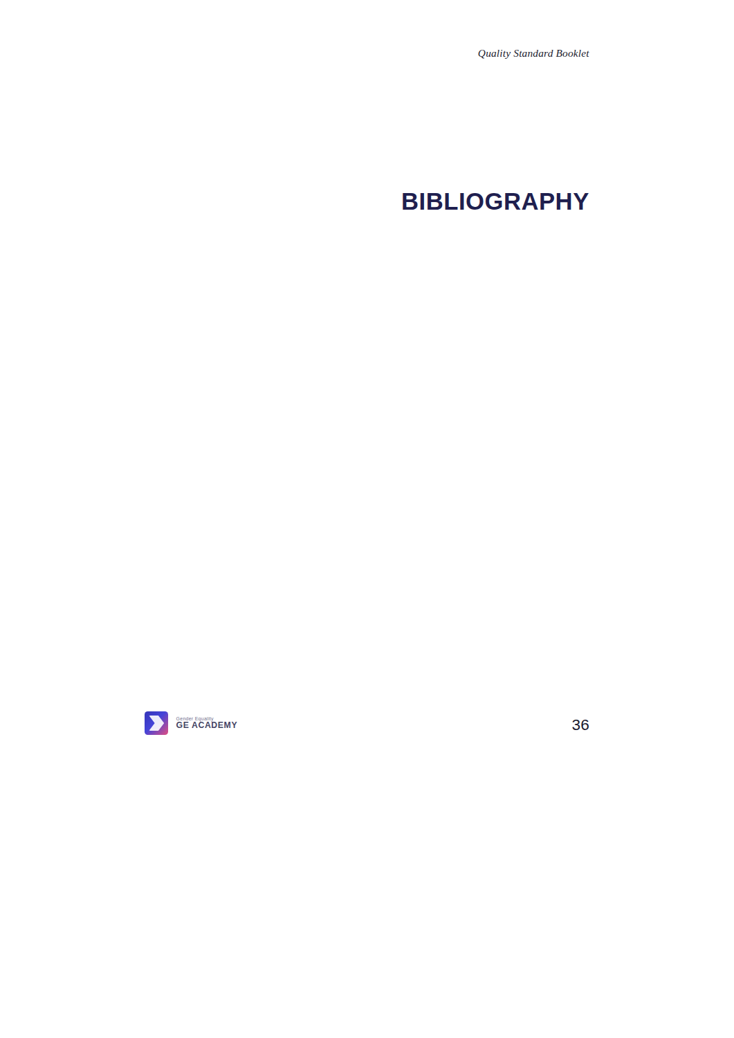Quality Standard Booklet
BIBLIOGRAPHY
Gender Equality GE ACADEMY
36